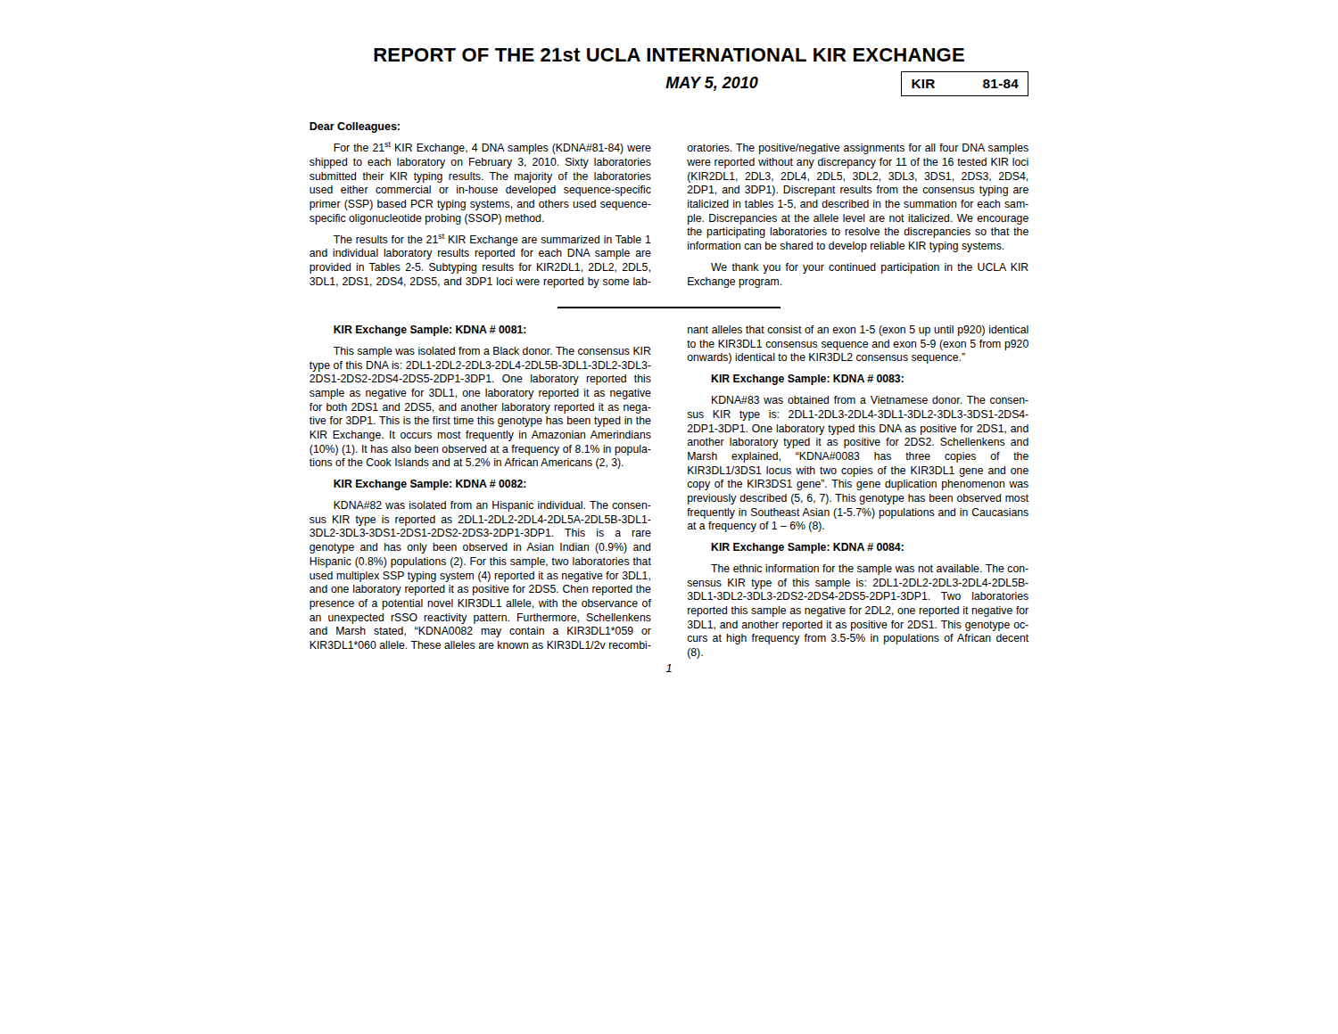REPORT OF THE 21st UCLA INTERNATIONAL KIR EXCHANGE
MAY 5, 2010
KIR 81-84
Dear Colleagues:
For the 21st KIR Exchange, 4 DNA samples (KDNA#81-84) were shipped to each laboratory on February 3, 2010. Sixty laboratories submitted their KIR typing results. The majority of the laboratories used either commercial or in-house developed sequence-specific primer (SSP) based PCR typing systems, and others used sequence-specific oligonucleotide probing (SSOP) method.
The results for the 21st KIR Exchange are summarized in Table 1 and individual laboratory results reported for each DNA sample are provided in Tables 2-5. Subtyping results for KIR2DL1, 2DL2, 2DL5, 3DL1, 2DS1, 2DS4, 2DS5, and 3DP1 loci were reported by some laboratories. The positive/negative assignments for all four DNA samples were reported without any discrepancy for 11 of the 16 tested KIR loci (KIR2DL1, 2DL3, 2DL4, 2DL5, 3DL2, 3DL3, 3DS1, 2DS3, 2DS4, 2DP1, and 3DP1). Discrepant results from the consensus typing are italicized in tables 1-5, and described in the summation for each sample. Discrepancies at the allele level are not italicized. We encourage the participating laboratories to resolve the discrepancies so that the information can be shared to develop reliable KIR typing systems.
We thank you for your continued participation in the UCLA KIR Exchange program.
KIR Exchange Sample: KDNA # 0081:
This sample was isolated from a Black donor. The consensus KIR type of this DNA is: 2DL1-2DL2-2DL3-2DL4-2DL5B-3DL1-3DL2-3DL3-2DS1-2DS2-2DS4-2DS5-2DP1-3DP1. One laboratory reported this sample as negative for 3DL1, one laboratory reported it as negative for both 2DS1 and 2DS5, and another laboratory reported it as negative for 3DP1. This is the first time this genotype has been typed in the KIR Exchange. It occurs most frequently in Amazonian Amerindians (10%) (1). It has also been observed at a frequency of 8.1% in populations of the Cook Islands and at 5.2% in African Americans (2, 3).
KIR Exchange Sample: KDNA # 0082:
KDNA#82 was isolated from an Hispanic individual. The consensus KIR type is reported as 2DL1-2DL2-2DL4-2DL5A-2DL5B-3DL1-3DL2-3DL3-3DS1-2DS1-2DS2-2DS3-2DP1-3DP1. This is a rare genotype and has only been observed in Asian Indian (0.9%) and Hispanic (0.8%) populations (2). For this sample, two laboratories that used multiplex SSP typing system (4) reported it as negative for 3DL1, and one laboratory reported it as positive for 2DS5. Chen reported the presence of a potential novel KIR3DL1 allele, with the observance of an unexpected rSSO reactivity pattern. Furthermore, Schellenkens and Marsh stated, “KDNA0082 may contain a KIR3DL1*059 or KIR3DL1*060 allele. These alleles are known as KIR3DL1/2v recombinant alleles that consist of an exon 1-5 (exon 5 up until p920) identical to the KIR3DL1 consensus sequence and exon 5-9 (exon 5 from p920 onwards) identical to the KIR3DL2 consensus sequence.”
KIR Exchange Sample: KDNA # 0083:
KDNA#83 was obtained from a Vietnamese donor. The consensus KIR type is: 2DL1-2DL3-2DL4-3DL1-3DL2-3DL3-3DS1-2DS4-2DP1-3DP1. One laboratory typed this DNA as positive for 2DS1, and another laboratory typed it as positive for 2DS2. Schellenkens and Marsh explained, “KDNA#0083 has three copies of the KIR3DL1/3DS1 locus with two copies of the KIR3DL1 gene and one copy of the KIR3DS1 gene”. This gene duplication phenomenon was previously described (5, 6, 7). This genotype has been observed most frequently in Southeast Asian (1-5.7%) populations and in Caucasians at a frequency of 1 – 6% (8).
KIR Exchange Sample: KDNA # 0084:
The ethnic information for the sample was not available. The consensus KIR type of this sample is: 2DL1-2DL2-2DL3-2DL4-2DL5B-3DL1-3DL2-3DL3-2DS2-2DS4-2DS5-2DP1-3DP1. Two laboratories reported this sample as negative for 2DL2, one reported it negative for 3DL1, and another reported it as positive for 2DS1. This genotype occurs at high frequency from 3.5-5% in populations of African decent (8).
1